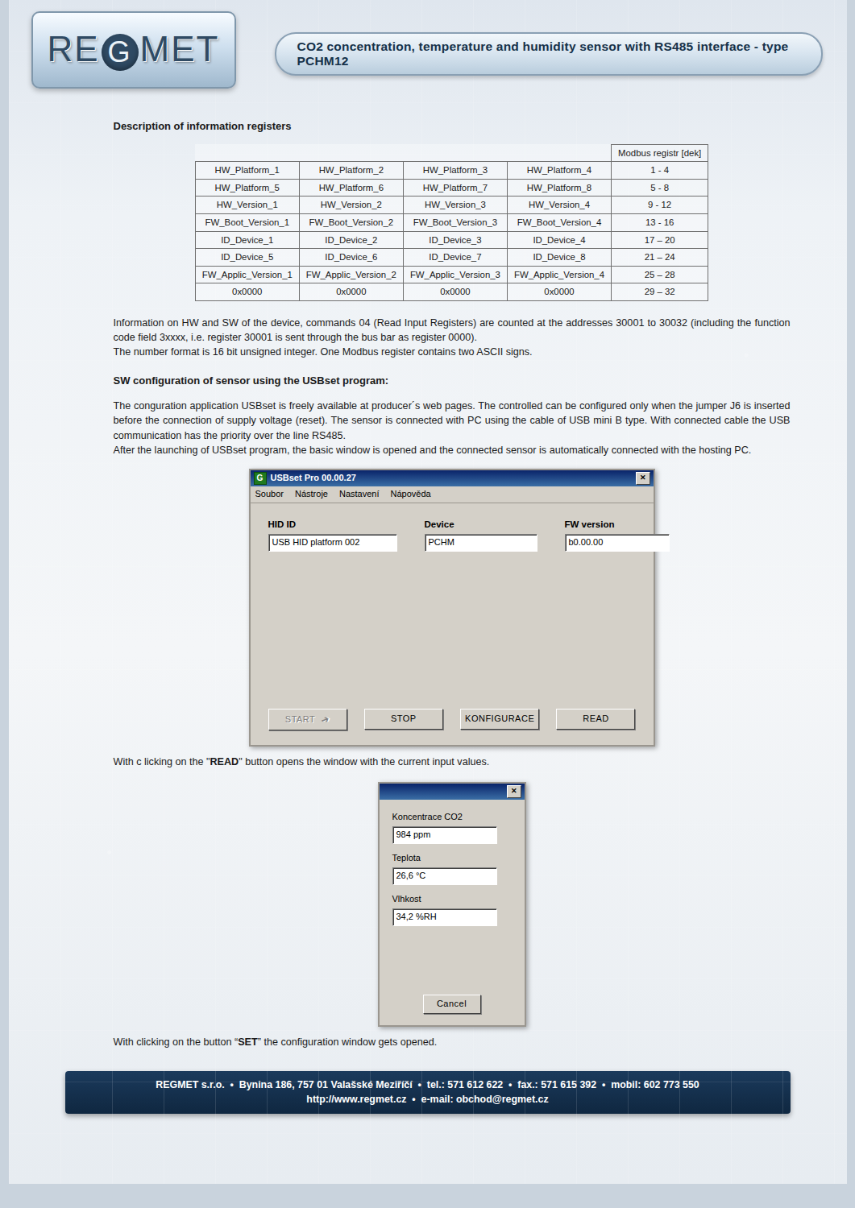REGMET
CO2 concentration, temperature and humidity sensor with RS485 interface - type PCHM12
Description of information registers
| | | | | Modbus registr [dek] |
| --- | --- | --- | --- | --- |
| HW_Platform_1 | HW_Platform_2 | HW_Platform_3 | HW_Platform_4 | 1 - 4 |
| HW_Platform_5 | HW_Platform_6 | HW_Platform_7 | HW_Platform_8 | 5 - 8 |
| HW_Version_1 | HW_Version_2 | HW_Version_3 | HW_Version_4 | 9 - 12 |
| FW_Boot_Version_1 | FW_Boot_Version_2 | FW_Boot_Version_3 | FW_Boot_Version_4 | 13 - 16 |
| ID_Device_1 | ID_Device_2 | ID_Device_3 | ID_Device_4 | 17 – 20 |
| ID_Device_5 | ID_Device_6 | ID_Device_7 | ID_Device_8 | 21 – 24 |
| FW_Applic_Version_1 | FW_Applic_Version_2 | FW_Applic_Version_3 | FW_Applic_Version_4 | 25 – 28 |
| 0x0000 | 0x0000 | 0x0000 | 0x0000 | 29 – 32 |
Information on HW and SW of the device, commands 04 (Read Input Registers) are counted at the addresses 30001 to 30032 (including the function code field 3xxxx, i.e. register 30001 is sent through the bus bar as register 0000).
The number format is 16 bit unsigned integer. One Modbus register contains two ASCII signs.
SW configuration of sensor using the USBset program:
The conguration application USBset is freely available at producer´s web pages. The controlled can be configured only when the jumper J6 is inserted before the connection of supply voltage (reset). The sensor is connected with PC using the cable of USB mini B type. With connected cable the USB communication has the priority over the line RS485.
After the launching of USBset program, the basic window is opened and the connected sensor is automatically connected with the hosting PC.
G USBset Pro 00.00.27
✕
Soubor Nástroje Nastavení Nápověda
HID ID
USB HID platform 002
Device
PCHM
FW version
b0.00.00
START ➔
STOP
KONFIGURACE
READ
With c licking on the "READ" button opens the window with the current input values.
✕
Koncentrace CO2
984 ppm
Teplota
26,6 °C
Vlhkost
34,2 %RH
Cancel
With clicking on the button “SET” the configuration window gets opened.
REGMET s.r.o. • Bynina 186, 757 01 Valašské Meziříčí • tel.: 571 612 622 • fax.: 571 615 392 • mobil: 602 773 550
http://www.regmet.cz • e-mail: obchod@regmet.cz